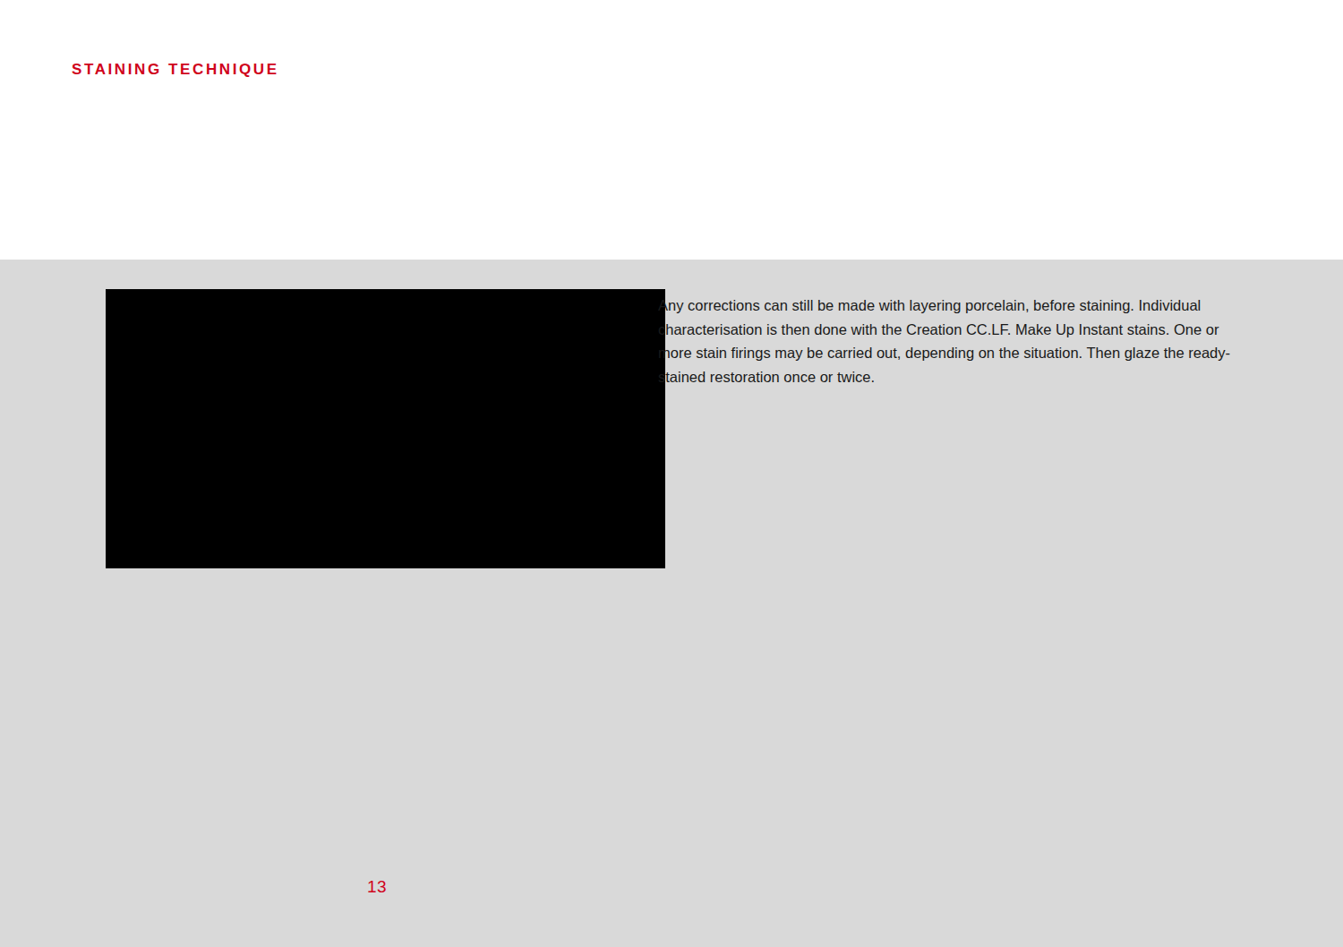Staining Technique
Any corrections can still be made with layering porcelain, before staining. Individual characterisation is then done with the Creation CC.LF. Make Up Instant stains. One or more stain firings may be carried out, depending on the situation. Then glaze the ready-stained restoration once or twice.
13